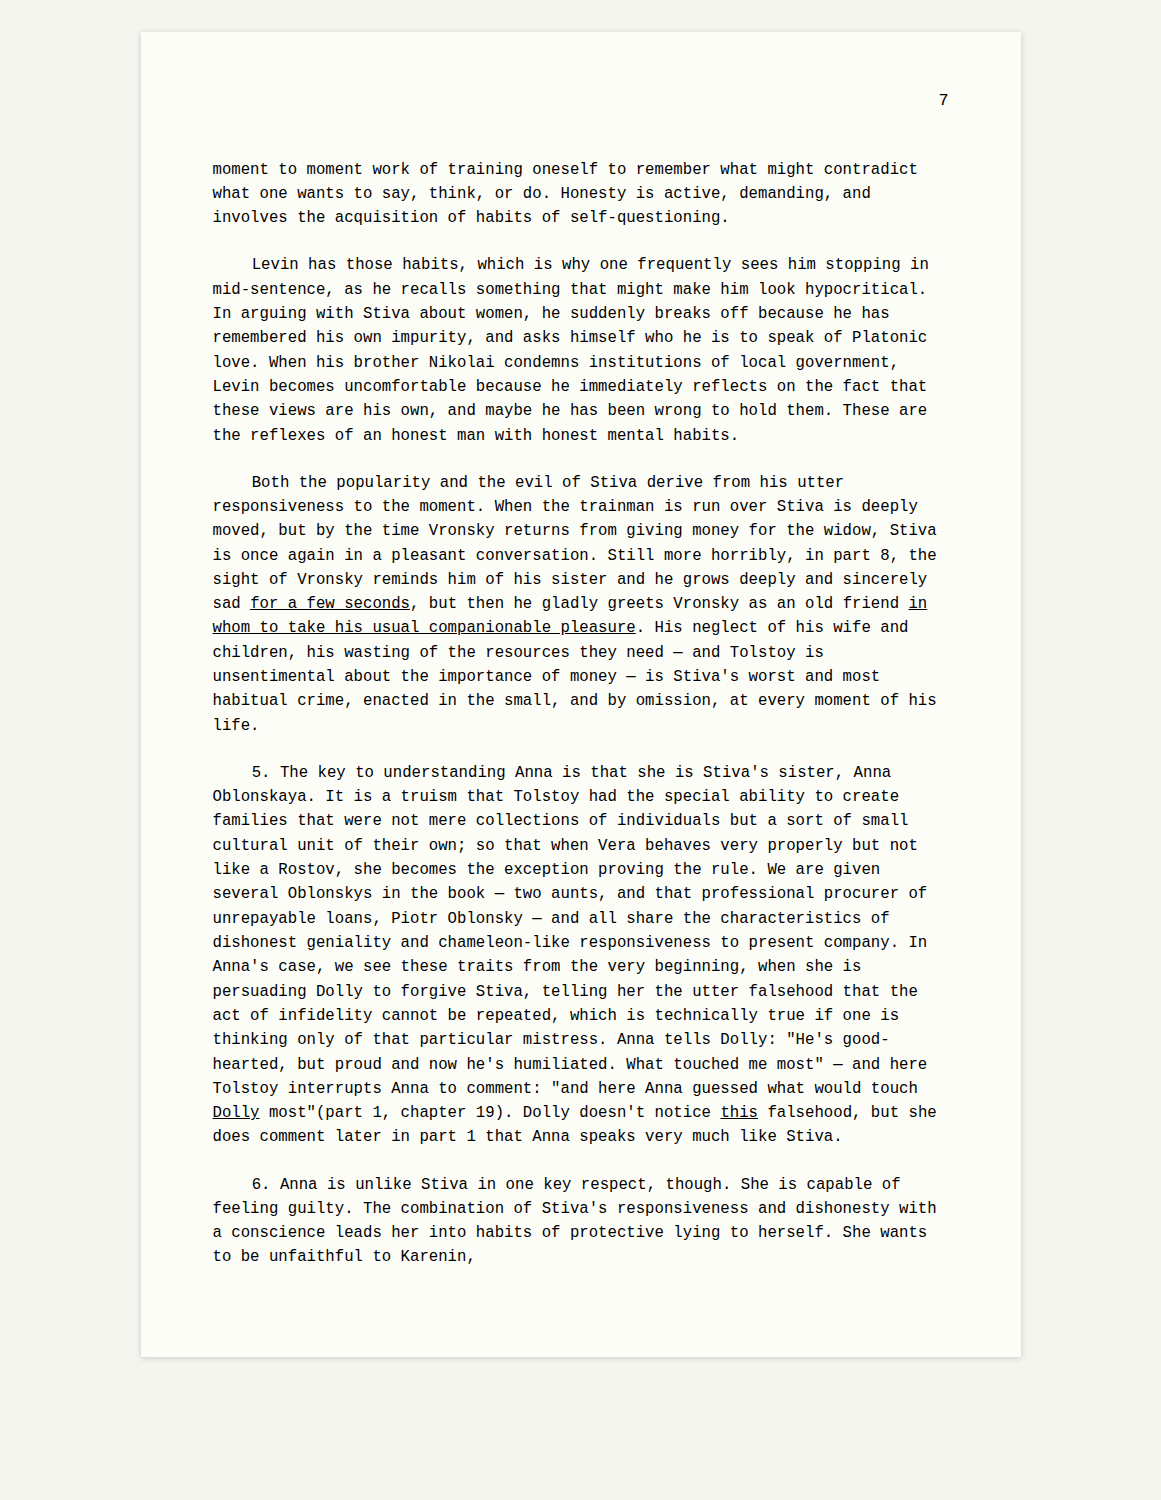7
moment to moment work of training oneself to remember what might contradict what one wants to say, think, or do. Honesty is active, demanding, and involves the acquisition of habits of self-questioning.
Levin has those habits, which is why one frequently sees him stopping in mid-sentence, as he recalls something that might make him look hypocritical. In arguing with Stiva about women, he suddenly breaks off because he has remembered his own impurity, and asks himself who he is to speak of Platonic love. When his brother Nikolai condemns institutions of local government, Levin becomes uncomfortable because he immediately reflects on the fact that these views are his own, and maybe he has been wrong to hold them. These are the reflexes of an honest man with honest mental habits.
Both the popularity and the evil of Stiva derive from his utter responsiveness to the moment. When the trainman is run over Stiva is deeply moved, but by the time Vronsky returns from giving money for the widow, Stiva is once again in a pleasant conversation. Still more horribly, in part 8, the sight of Vronsky reminds him of his sister and he grows deeply and sincerely sad for a few seconds, but then he gladly greets Vronsky as an old friend in whom to take his usual companionable pleasure. His neglect of his wife and children, his wasting of the resources they need — and Tolstoy is unsentimental about the importance of money — is Stiva's worst and most habitual crime, enacted in the small, and by omission, at every moment of his life.
5. The key to understanding Anna is that she is Stiva's sister, Anna Oblonskaya. It is a truism that Tolstoy had the special ability to create families that were not mere collections of individuals but a sort of small cultural unit of their own; so that when Vera behaves very properly but not like a Rostov, she becomes the exception proving the rule. We are given several Oblonskys in the book — two aunts, and that professional procurer of unrepayable loans, Piotr Oblonsky — and all share the characteristics of dishonest geniality and chameleon-like responsiveness to present company. In Anna's case, we see these traits from the very beginning, when she is persuading Dolly to forgive Stiva, telling her the utter falsehood that the act of infidelity cannot be repeated, which is technically true if one is thinking only of that particular mistress. Anna tells Dolly: "He's good-hearted, but proud and now he's humiliated. What touched me most" — and here Tolstoy interrupts Anna to comment: "and here Anna guessed what would touch Dolly most"(part 1, chapter 19). Dolly doesn't notice this falsehood, but she does comment later in part 1 that Anna speaks very much like Stiva.
6. Anna is unlike Stiva in one key respect, though. She is capable of feeling guilty. The combination of Stiva's responsiveness and dishonesty with a conscience leads her into habits of protective lying to herself. She wants to be unfaithful to Karenin,